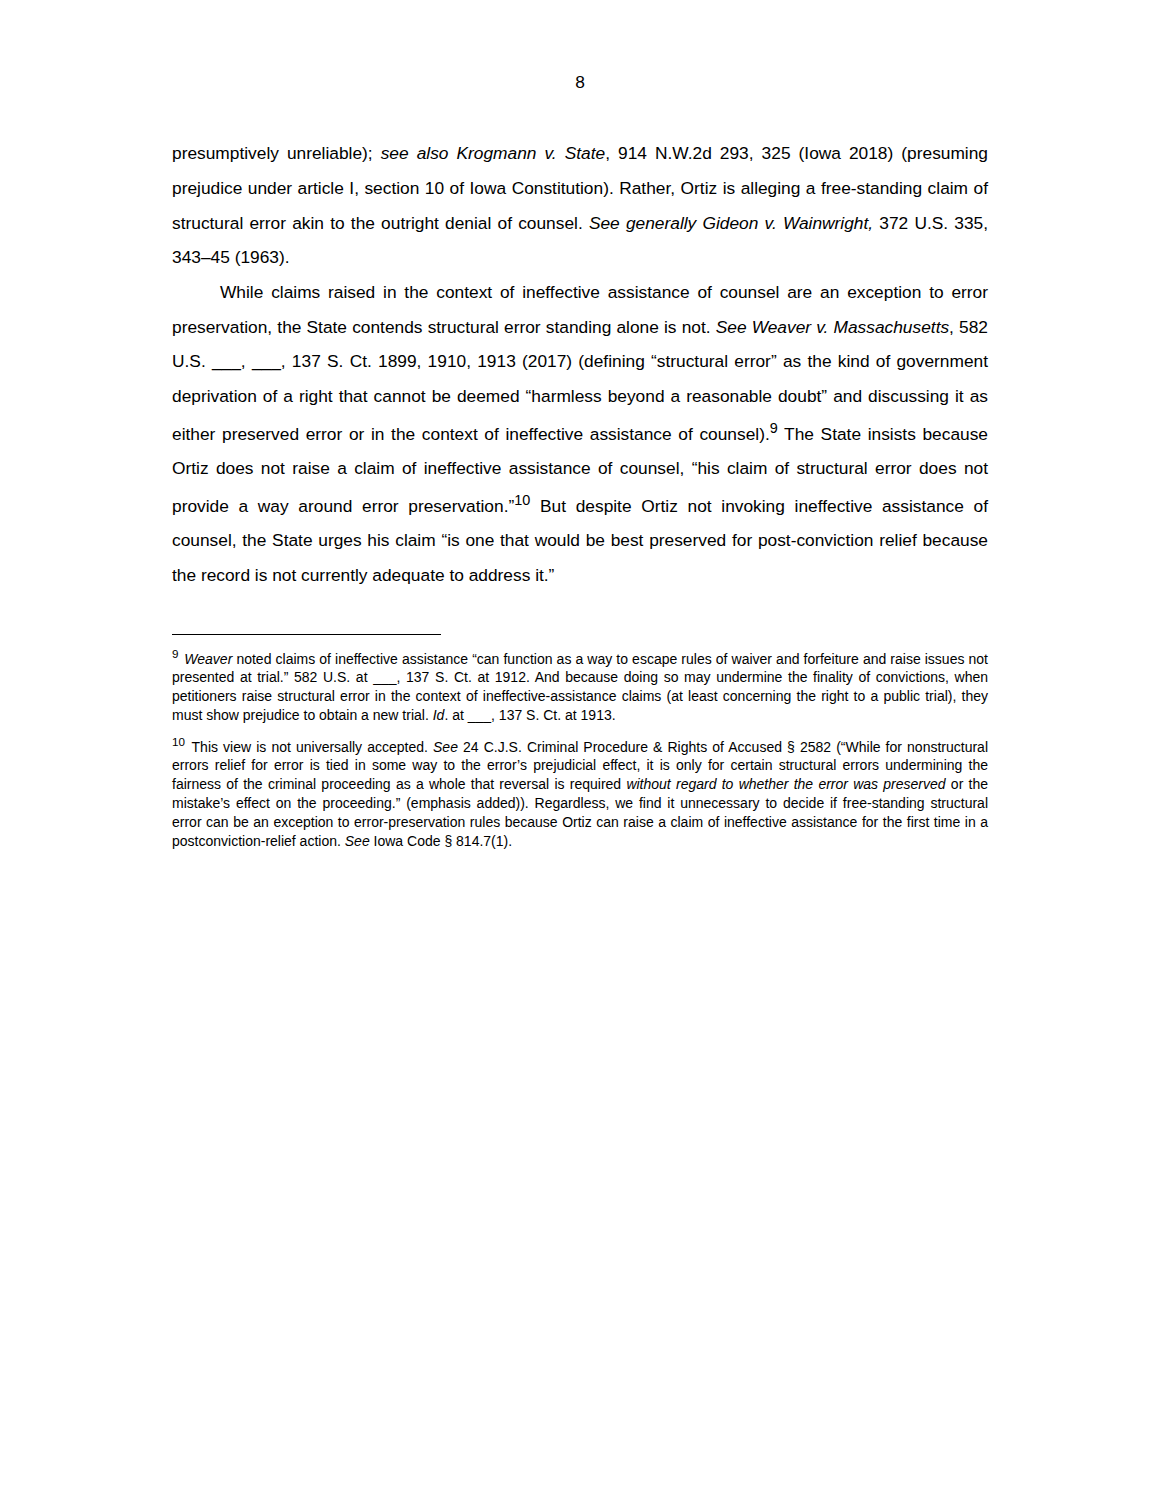8
presumptively unreliable); see also Krogmann v. State, 914 N.W.2d 293, 325 (Iowa 2018) (presuming prejudice under article I, section 10 of Iowa Constitution). Rather, Ortiz is alleging a free-standing claim of structural error akin to the outright denial of counsel. See generally Gideon v. Wainwright, 372 U.S. 335, 343–45 (1963).
While claims raised in the context of ineffective assistance of counsel are an exception to error preservation, the State contends structural error standing alone is not. See Weaver v. Massachusetts, 582 U.S. ___, ___, 137 S. Ct. 1899, 1910, 1913 (2017) (defining “structural error” as the kind of government deprivation of a right that cannot be deemed “harmless beyond a reasonable doubt” and discussing it as either preserved error or in the context of ineffective assistance of counsel).9 The State insists because Ortiz does not raise a claim of ineffective assistance of counsel, “his claim of structural error does not provide a way around error preservation.”10 But despite Ortiz not invoking ineffective assistance of counsel, the State urges his claim “is one that would be best preserved for post-conviction relief because the record is not currently adequate to address it.”
9 Weaver noted claims of ineffective assistance “can function as a way to escape rules of waiver and forfeiture and raise issues not presented at trial.” 582 U.S. at ___, 137 S. Ct. at 1912. And because doing so may undermine the finality of convictions, when petitioners raise structural error in the context of ineffective-assistance claims (at least concerning the right to a public trial), they must show prejudice to obtain a new trial. Id. at ___, 137 S. Ct. at 1913.
10 This view is not universally accepted. See 24 C.J.S. Criminal Procedure & Rights of Accused § 2582 (“While for nonstructural errors relief for error is tied in some way to the error’s prejudicial effect, it is only for certain structural errors undermining the fairness of the criminal proceeding as a whole that reversal is required without regard to whether the error was preserved or the mistake’s effect on the proceeding.” (emphasis added)). Regardless, we find it unnecessary to decide if free-standing structural error can be an exception to error-preservation rules because Ortiz can raise a claim of ineffective assistance for the first time in a postconviction-relief action. See Iowa Code § 814.7(1).